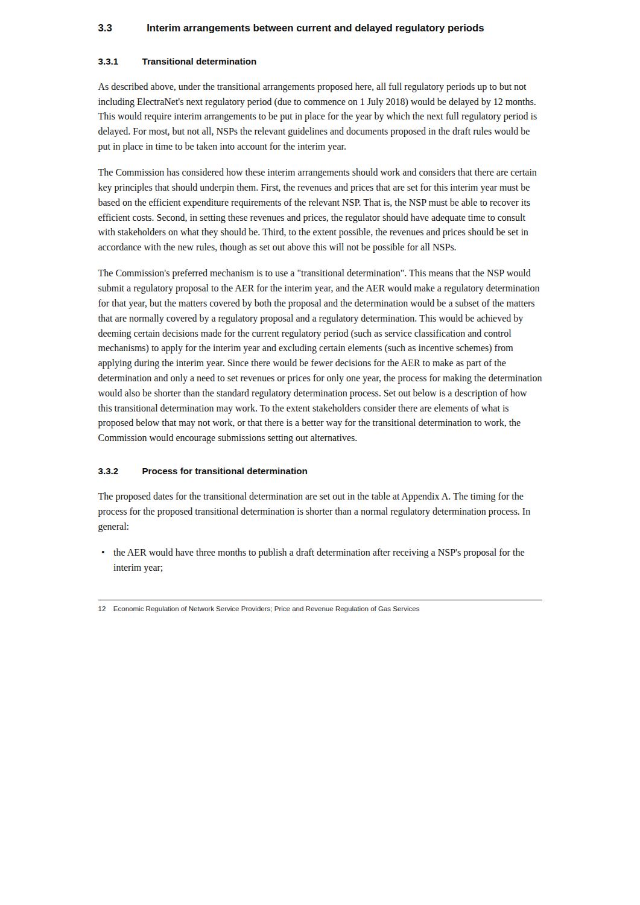3.3 Interim arrangements between current and delayed regulatory periods
3.3.1 Transitional determination
As described above, under the transitional arrangements proposed here, all full regulatory periods up to but not including ElectraNet's next regulatory period (due to commence on 1 July 2018) would be delayed by 12 months. This would require interim arrangements to be put in place for the year by which the next full regulatory period is delayed. For most, but not all, NSPs the relevant guidelines and documents proposed in the draft rules would be put in place in time to be taken into account for the interim year.
The Commission has considered how these interim arrangements should work and considers that there are certain key principles that should underpin them. First, the revenues and prices that are set for this interim year must be based on the efficient expenditure requirements of the relevant NSP. That is, the NSP must be able to recover its efficient costs. Second, in setting these revenues and prices, the regulator should have adequate time to consult with stakeholders on what they should be. Third, to the extent possible, the revenues and prices should be set in accordance with the new rules, though as set out above this will not be possible for all NSPs.
The Commission's preferred mechanism is to use a "transitional determination". This means that the NSP would submit a regulatory proposal to the AER for the interim year, and the AER would make a regulatory determination for that year, but the matters covered by both the proposal and the determination would be a subset of the matters that are normally covered by a regulatory proposal and a regulatory determination. This would be achieved by deeming certain decisions made for the current regulatory period (such as service classification and control mechanisms) to apply for the interim year and excluding certain elements (such as incentive schemes) from applying during the interim year. Since there would be fewer decisions for the AER to make as part of the determination and only a need to set revenues or prices for only one year, the process for making the determination would also be shorter than the standard regulatory determination process. Set out below is a description of how this transitional determination may work. To the extent stakeholders consider there are elements of what is proposed below that may not work, or that there is a better way for the transitional determination to work, the Commission would encourage submissions setting out alternatives.
3.3.2 Process for transitional determination
The proposed dates for the transitional determination are set out in the table at Appendix A. The timing for the process for the proposed transitional determination is shorter than a normal regulatory determination process. In general:
the AER would have three months to publish a draft determination after receiving a NSP's proposal for the interim year;
12 Economic Regulation of Network Service Providers; Price and Revenue Regulation of Gas Services